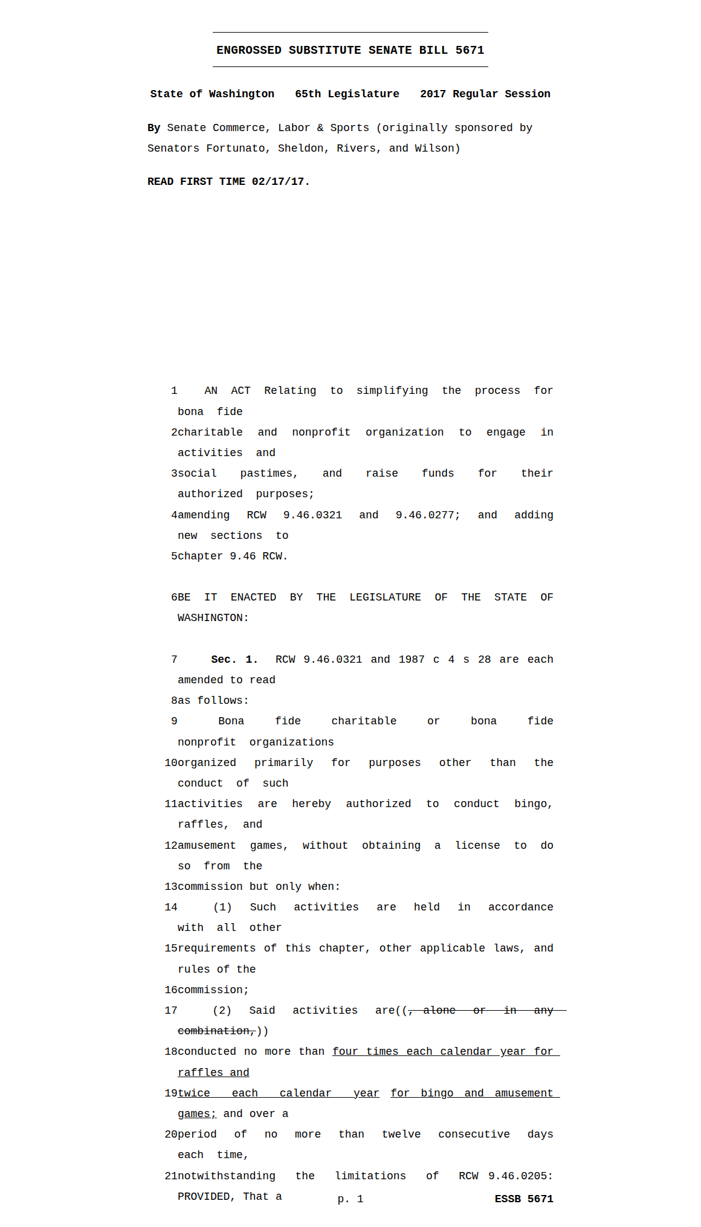ENGROSSED SUBSTITUTE SENATE BILL 5671
State of Washington 65th Legislature 2017 Regular Session
By Senate Commerce, Labor & Sports (originally sponsored by Senators Fortunato, Sheldon, Rivers, and Wilson)
READ FIRST TIME 02/17/17.
| 1 | AN ACT Relating to simplifying the process for bona fide |
| 2 | charitable and nonprofit organization to engage in activities and |
| 3 | social pastimes, and raise funds for their authorized purposes; |
| 4 | amending RCW 9.46.0321 and 9.46.0277; and adding new sections to |
| 5 | chapter 9.46 RCW. |
| 6 | BE IT ENACTED BY THE LEGISLATURE OF THE STATE OF WASHINGTON: |
| 7 | Sec. 1. RCW 9.46.0321 and 1987 c 4 s 28 are each amended to read |
| 8 | as follows: |
| 9 | Bona fide charitable or bona fide nonprofit organizations |
| 10 | organized primarily for purposes other than the conduct of such |
| 11 | activities are hereby authorized to conduct bingo, raffles, and |
| 12 | amusement games, without obtaining a license to do so from the |
| 13 | commission but only when: |
| 14 | (1) Such activities are held in accordance with all other |
| 15 | requirements of this chapter, other applicable laws, and rules of the |
| 16 | commission; |
| 17 | (2) Said activities are(( , alone or in any combination, )) |
| 18 | conducted no more than four times each calendar year for raffles and |
| 19 | twice each calendar year for bingo and amusement games; and over a |
| 20 | period of no more than twelve consecutive days each time, |
| 21 | notwithstanding the limitations of RCW 9.46.0205: PROVIDED, That a |
p. 1 ESSB 5671